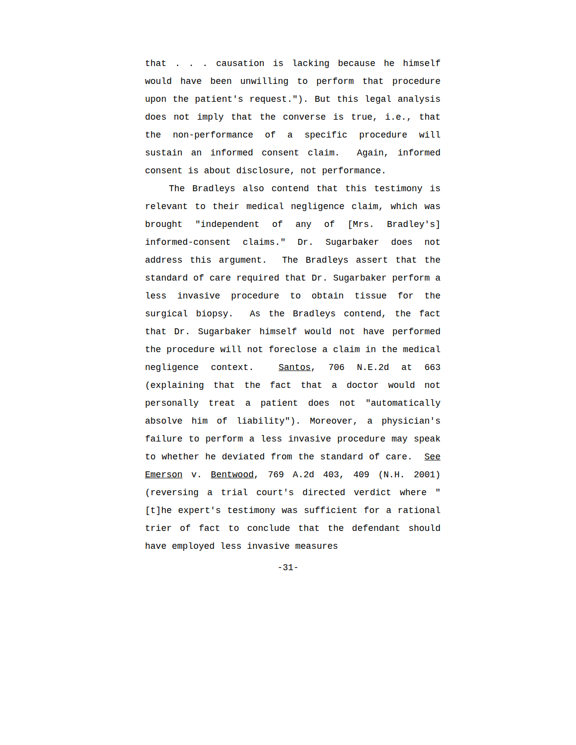that . . . causation is lacking because he himself would have been unwilling to perform that procedure upon the patient's request."). But this legal analysis does not imply that the converse is true, i.e., that the non-performance of a specific procedure will sustain an informed consent claim. Again, informed consent is about disclosure, not performance.
The Bradleys also contend that this testimony is relevant to their medical negligence claim, which was brought "independent of any of [Mrs. Bradley's] informed-consent claims." Dr. Sugarbaker does not address this argument. The Bradleys assert that the standard of care required that Dr. Sugarbaker perform a less invasive procedure to obtain tissue for the surgical biopsy. As the Bradleys contend, the fact that Dr. Sugarbaker himself would not have performed the procedure will not foreclose a claim in the medical negligence context. Santos, 706 N.E.2d at 663 (explaining that the fact that a doctor would not personally treat a patient does not "automatically absolve him of liability"). Moreover, a physician's failure to perform a less invasive procedure may speak to whether he deviated from the standard of care. See Emerson v. Bentwood, 769 A.2d 403, 409 (N.H. 2001) (reversing a trial court's directed verdict where "[t]he expert's testimony was sufficient for a rational trier of fact to conclude that the defendant should have employed less invasive measures
-31-